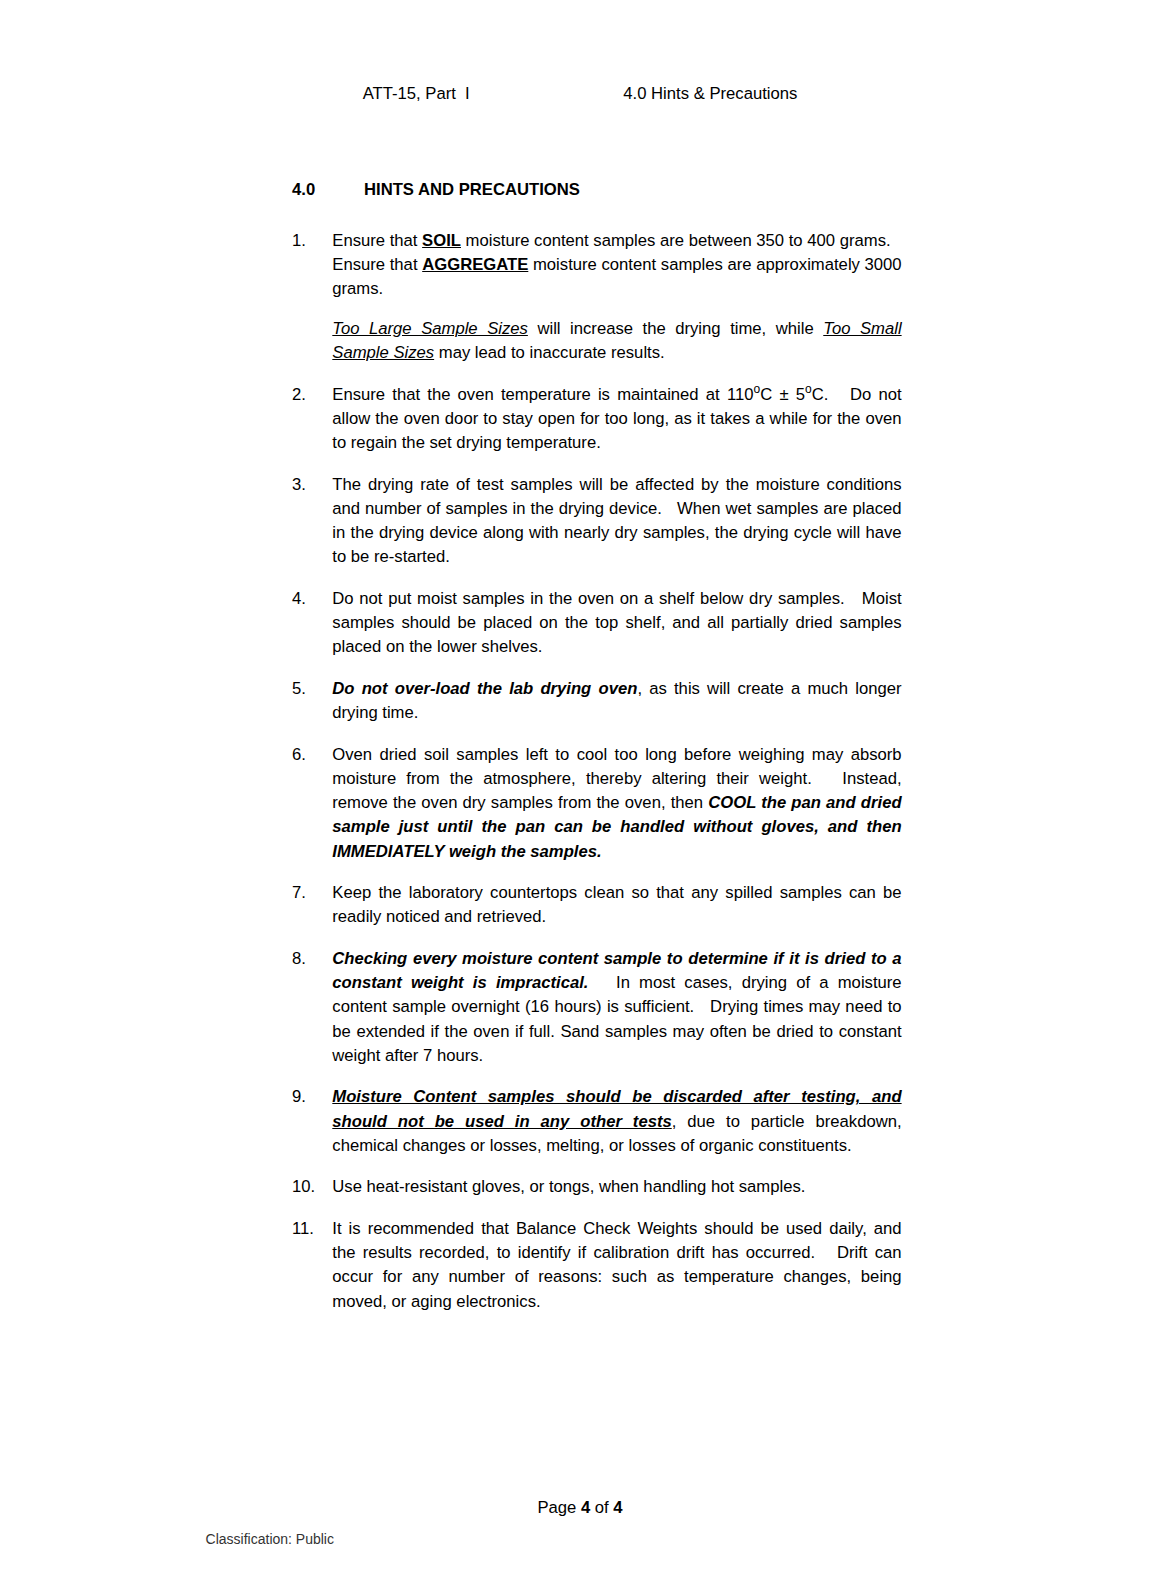ATT-15, Part I
4.0 Hints & Precautions
4.0 HINTS AND PRECAUTIONS
Ensure that SOIL moisture content samples are between 350 to 400 grams.
Ensure that AGGREGATE moisture content samples are approximately 3000 grams.
Too Large Sample Sizes will increase the drying time, while Too Small Sample Sizes may lead to inaccurate results.
Ensure that the oven temperature is maintained at 110oC ± 5oC. Do not allow the oven door to stay open for too long, as it takes a while for the oven to regain the set drying temperature.
The drying rate of test samples will be affected by the moisture conditions and number of samples in the drying device. When wet samples are placed in the drying device along with nearly dry samples, the drying cycle will have to be re-started.
Do not put moist samples in the oven on a shelf below dry samples. Moist samples should be placed on the top shelf, and all partially dried samples placed on the lower shelves.
Do not over-load the lab drying oven, as this will create a much longer drying time.
Oven dried soil samples left to cool too long before weighing may absorb moisture from the atmosphere, thereby altering their weight. Instead, remove the oven dry samples from the oven, then COOL the pan and dried sample just until the pan can be handled without gloves, and then IMMEDIATELY weigh the samples.
Keep the laboratory countertops clean so that any spilled samples can be readily noticed and retrieved.
Checking every moisture content sample to determine if it is dried to a constant weight is impractical. In most cases, drying of a moisture content sample overnight (16 hours) is sufficient. Drying times may need to be extended if the oven if full. Sand samples may often be dried to constant weight after 7 hours.
Moisture Content samples should be discarded after testing, and should not be used in any other tests, due to particle breakdown, chemical changes or losses, melting, or losses of organic constituents.
Use heat-resistant gloves, or tongs, when handling hot samples.
It is recommended that Balance Check Weights should be used daily, and the results recorded, to identify if calibration drift has occurred. Drift can occur for any number of reasons: such as temperature changes, being moved, or aging electronics.
Page 4 of 4
Classification: Public